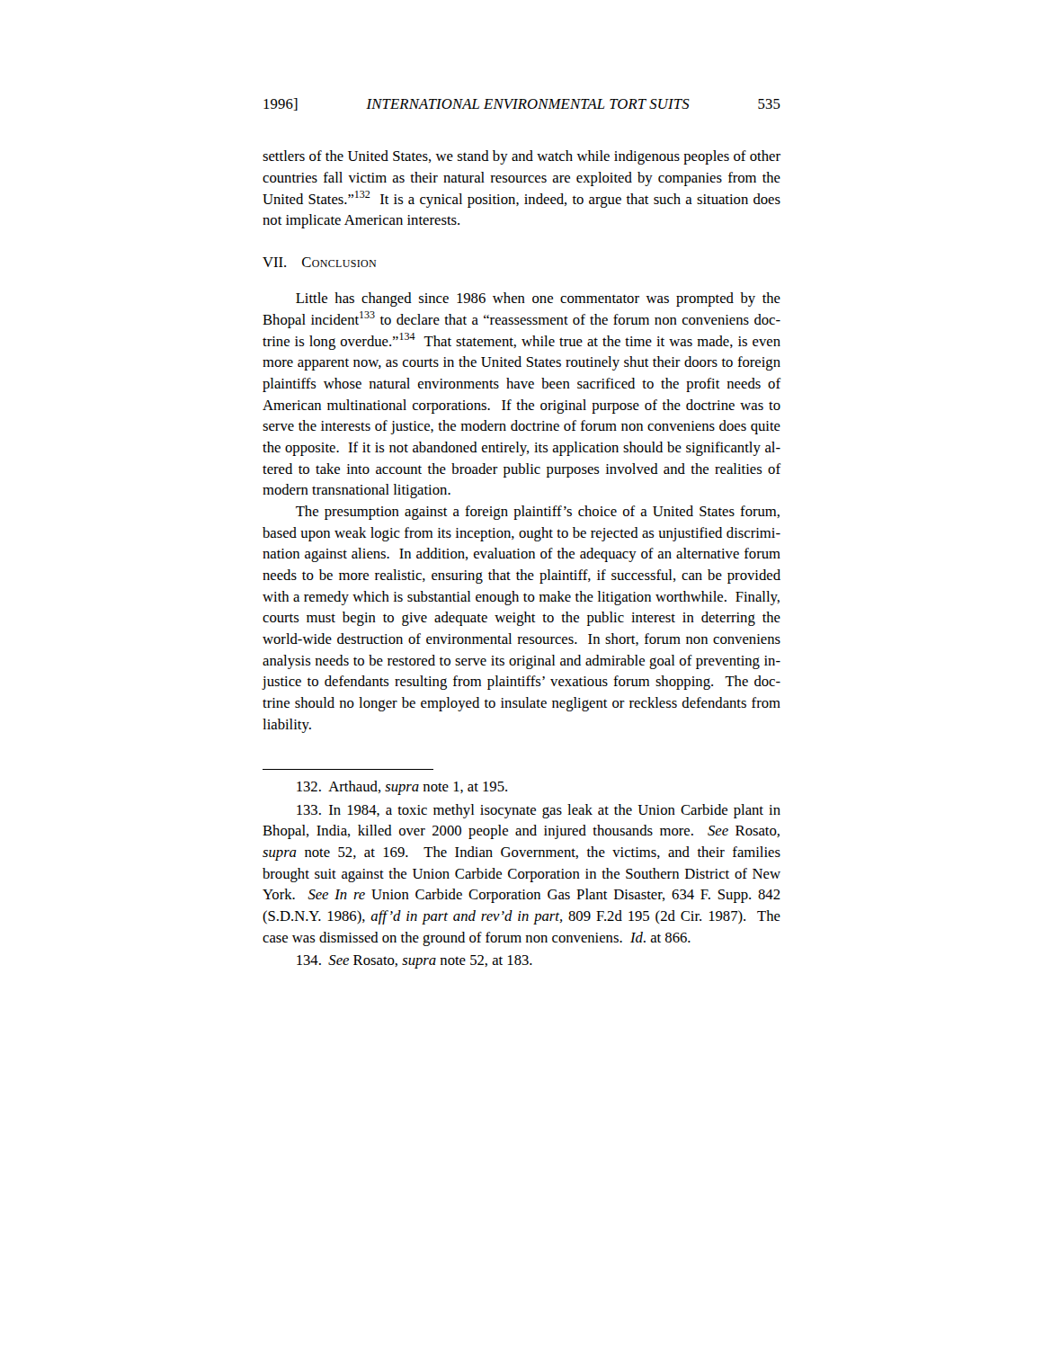1996] INTERNATIONAL ENVIRONMENTAL TORT SUITS 535
settlers of the United States, we stand by and watch while indigenous peoples of other countries fall victim as their natural resources are exploited by companies from the United States.”132 It is a cynical position, indeed, to argue that such a situation does not implicate American interests.
VII. Conclusion
Little has changed since 1986 when one commentator was prompted by the Bhopal incident133 to declare that a “reassessment of the forum non conveniens doctrine is long overdue.”134 That statement, while true at the time it was made, is even more apparent now, as courts in the United States routinely shut their doors to foreign plaintiffs whose natural environments have been sacrificed to the profit needs of American multinational corporations. If the original purpose of the doctrine was to serve the interests of justice, the modern doctrine of forum non conveniens does quite the opposite. If it is not abandoned entirely, its application should be significantly altered to take into account the broader public purposes involved and the realities of modern transnational litigation.
The presumption against a foreign plaintiff’s choice of a United States forum, based upon weak logic from its inception, ought to be rejected as unjustified discrimination against aliens. In addition, evaluation of the adequacy of an alternative forum needs to be more realistic, ensuring that the plaintiff, if successful, can be provided with a remedy which is substantial enough to make the litigation worthwhile. Finally, courts must begin to give adequate weight to the public interest in deterring the world-wide destruction of environmental resources. In short, forum non conveniens analysis needs to be restored to serve its original and admirable goal of preventing injustice to defendants resulting from plaintiffs’ vexatious forum shopping. The doctrine should no longer be employed to insulate negligent or reckless defendants from liability.
132. Arthaud, supra note 1, at 195.
133. In 1984, a toxic methyl isocynate gas leak at the Union Carbide plant in Bhopal, India, killed over 2000 people and injured thousands more. See Rosato, supra note 52, at 169. The Indian Government, the victims, and their families brought suit against the Union Carbide Corporation in the Southern District of New York. See In re Union Carbide Corporation Gas Plant Disaster, 634 F. Supp. 842 (S.D.N.Y. 1986), aff’d in part and rev’d in part, 809 F.2d 195 (2d Cir. 1987). The case was dismissed on the ground of forum non conveniens. Id. at 866.
134. See Rosato, supra note 52, at 183.